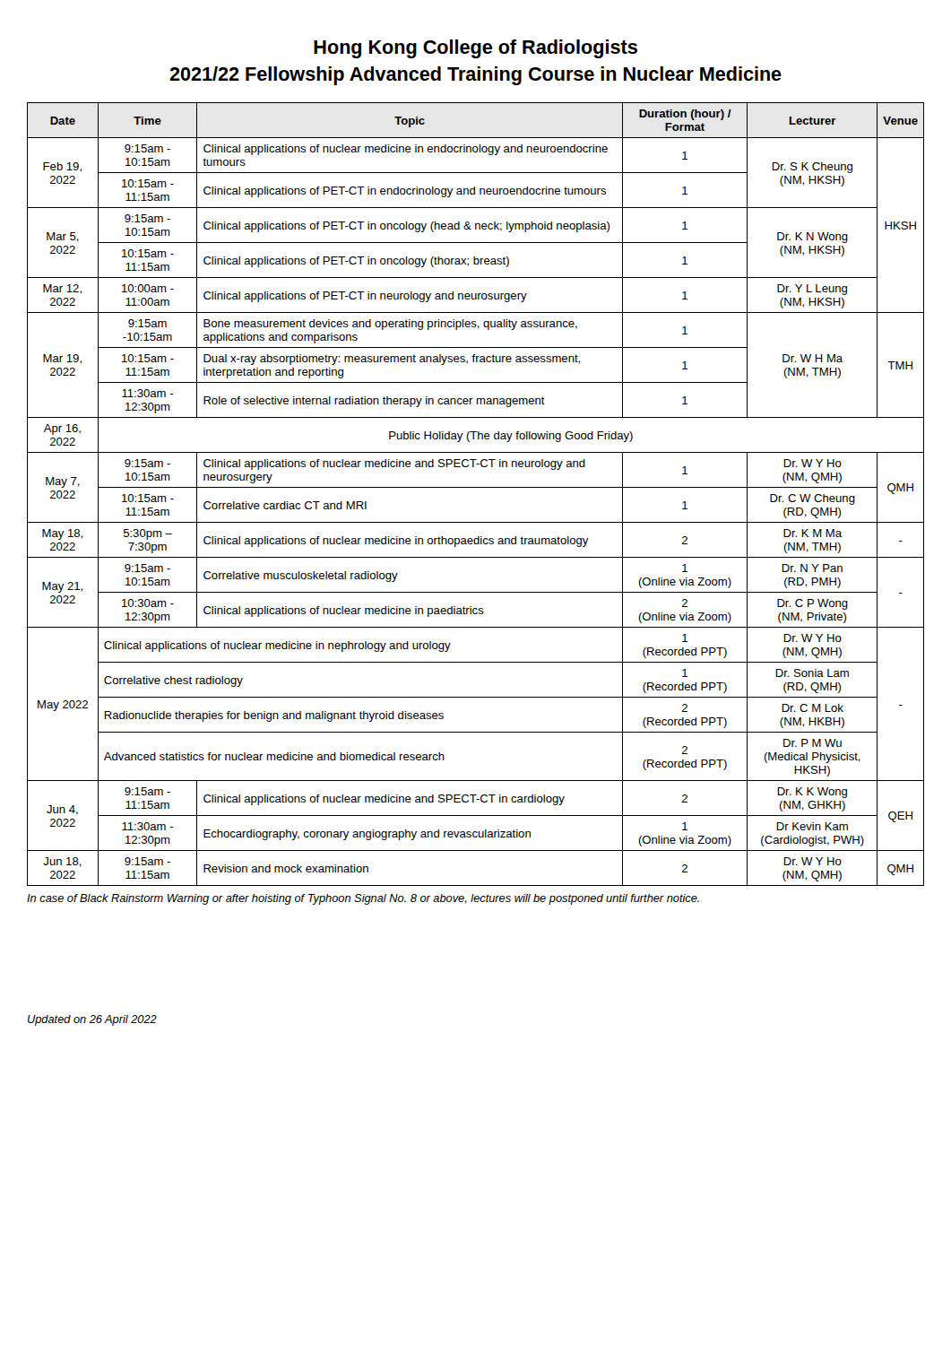Hong Kong College of Radiologists
2021/22 Fellowship Advanced Training Course in Nuclear Medicine
| Date | Time | Topic | Duration (hour) / Format | Lecturer | Venue |
| --- | --- | --- | --- | --- | --- |
| Feb 19, 2022 | 9:15am - 10:15am | Clinical applications of nuclear medicine in endocrinology and neuroendocrine tumours | 1 | Dr. S K Cheung (NM, HKSH) | HKSH |
| 10:15am - 11:15am | Clinical applications of PET-CT in endocrinology and neuroendocrine tumours | 1 |
| Mar 5, 2022 | 9:15am - 10:15am | Clinical applications of PET-CT in oncology (head & neck; lymphoid neoplasia) | 1 | Dr. K N Wong (NM, HKSH) |
| 10:15am - 11:15am | Clinical applications of PET-CT in oncology (thorax; breast) | 1 |
| Mar 12, 2022 | 10:00am - 11:00am | Clinical applications of PET-CT in neurology and neurosurgery | 1 | Dr. Y L Leung (NM, HKSH) |
| Mar 19, 2022 | 9:15am -10:15am | Bone measurement devices and operating principles, quality assurance, applications and comparisons | 1 | Dr. W H Ma (NM, TMH) | TMH |
| 10:15am - 11:15am | Dual x-ray absorptiometry: measurement analyses, fracture assessment, interpretation and reporting | 1 |
| 11:30am - 12:30pm | Role of selective internal radiation therapy in cancer management | 1 |
| Apr 16, 2022 | Public Holiday (The day following Good Friday) |
| May 7, 2022 | 9:15am - 10:15am | Clinical applications of nuclear medicine and SPECT-CT in neurology and neurosurgery | 1 | Dr. W Y Ho (NM, QMH) | QMH |
| 10:15am - 11:15am | Correlative cardiac CT and MRI | 1 | Dr. C W Cheung (RD, QMH) |
| May 18, 2022 | 5:30pm – 7:30pm | Clinical applications of nuclear medicine in orthopaedics and traumatology | 2 | Dr. K M Ma (NM, TMH) | - |
| May 21, 2022 | 9:15am - 10:15am | Correlative musculoskeletal radiology | 1 (Online via Zoom) | Dr. N Y Pan (RD, PMH) | - |
| 10:30am - 12:30pm | Clinical applications of nuclear medicine in paediatrics | 2 (Online via Zoom) | Dr. C P Wong (NM, Private) |
| May 2022 | Clinical applications of nuclear medicine in nephrology and urology | 1 (Recorded PPT) | Dr. W Y Ho (NM, QMH) | - |
| Correlative chest radiology | 1 (Recorded PPT) | Dr. Sonia Lam (RD, QMH) |
| Radionuclide therapies for benign and malignant thyroid diseases | 2 (Recorded PPT) | Dr. C M Lok (NM, HKBH) |
| Advanced statistics for nuclear medicine and biomedical research | 2 (Recorded PPT) | Dr. P M Wu (Medical Physicist, HKSH) |
| Jun 4, 2022 | 9:15am - 11:15am | Clinical applications of nuclear medicine and SPECT-CT in cardiology | 2 | Dr. K K Wong (NM, GHKH) | QEH |
| 11:30am - 12:30pm | Echocardiography, coronary angiography and revascularization | 1 (Online via Zoom) | Dr Kevin Kam (Cardiologist, PWH) |
| Jun 18, 2022 | 9:15am - 11:15am | Revision and mock examination | 2 | Dr. W Y Ho (NM, QMH) | QMH |
In case of Black Rainstorm Warning or after hoisting of Typhoon Signal No. 8 or above, lectures will be postponed until further notice.
Updated on 26 April 2022